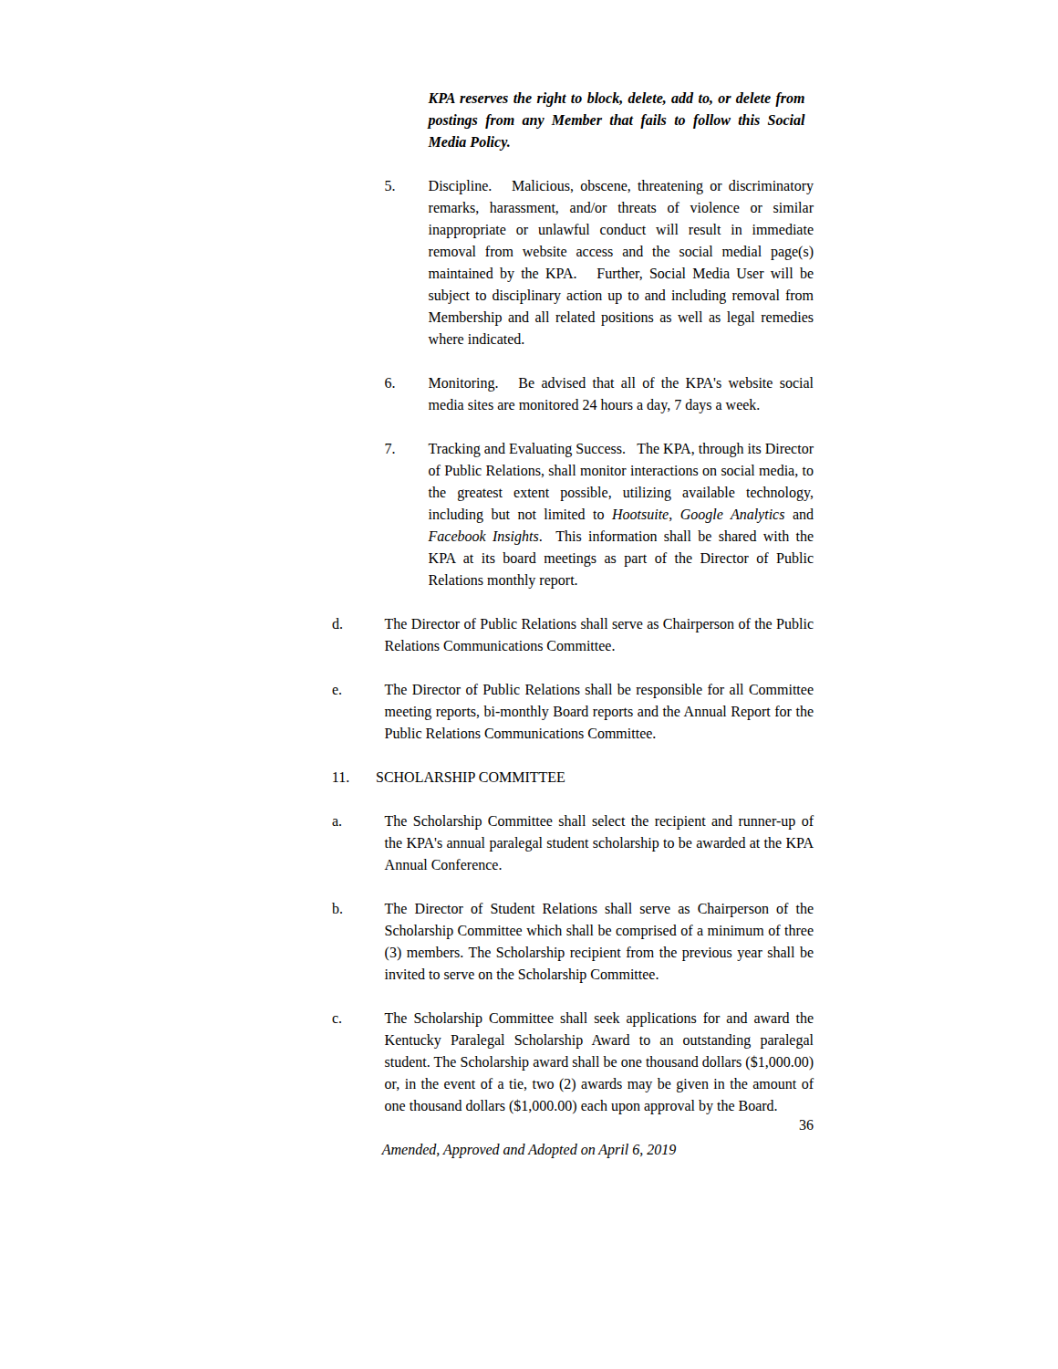KPA reserves the right to block, delete, add to, or delete from postings from any Member that fails to follow this Social Media Policy.
5. Discipline. Malicious, obscene, threatening or discriminatory remarks, harassment, and/or threats of violence or similar inappropriate or unlawful conduct will result in immediate removal from website access and the social medial page(s) maintained by the KPA. Further, Social Media User will be subject to disciplinary action up to and including removal from Membership and all related positions as well as legal remedies where indicated.
6. Monitoring. Be advised that all of the KPA's website social media sites are monitored 24 hours a day, 7 days a week.
7. Tracking and Evaluating Success. The KPA, through its Director of Public Relations, shall monitor interactions on social media, to the greatest extent possible, utilizing available technology, including but not limited to Hootsuite, Google Analytics and Facebook Insights. This information shall be shared with the KPA at its board meetings as part of the Director of Public Relations monthly report.
d. The Director of Public Relations shall serve as Chairperson of the Public Relations Communications Committee.
e. The Director of Public Relations shall be responsible for all Committee meeting reports, bi-monthly Board reports and the Annual Report for the Public Relations Communications Committee.
11. SCHOLARSHIP COMMITTEE
a. The Scholarship Committee shall select the recipient and runner-up of the KPA's annual paralegal student scholarship to be awarded at the KPA Annual Conference.
b. The Director of Student Relations shall serve as Chairperson of the Scholarship Committee which shall be comprised of a minimum of three (3) members. The Scholarship recipient from the previous year shall be invited to serve on the Scholarship Committee.
c. The Scholarship Committee shall seek applications for and award the Kentucky Paralegal Scholarship Award to an outstanding paralegal student. The Scholarship award shall be one thousand dollars ($1,000.00) or, in the event of a tie, two (2) awards may be given in the amount of one thousand dollars ($1,000.00) each upon approval by the Board.
36
Amended, Approved and Adopted on April 6, 2019